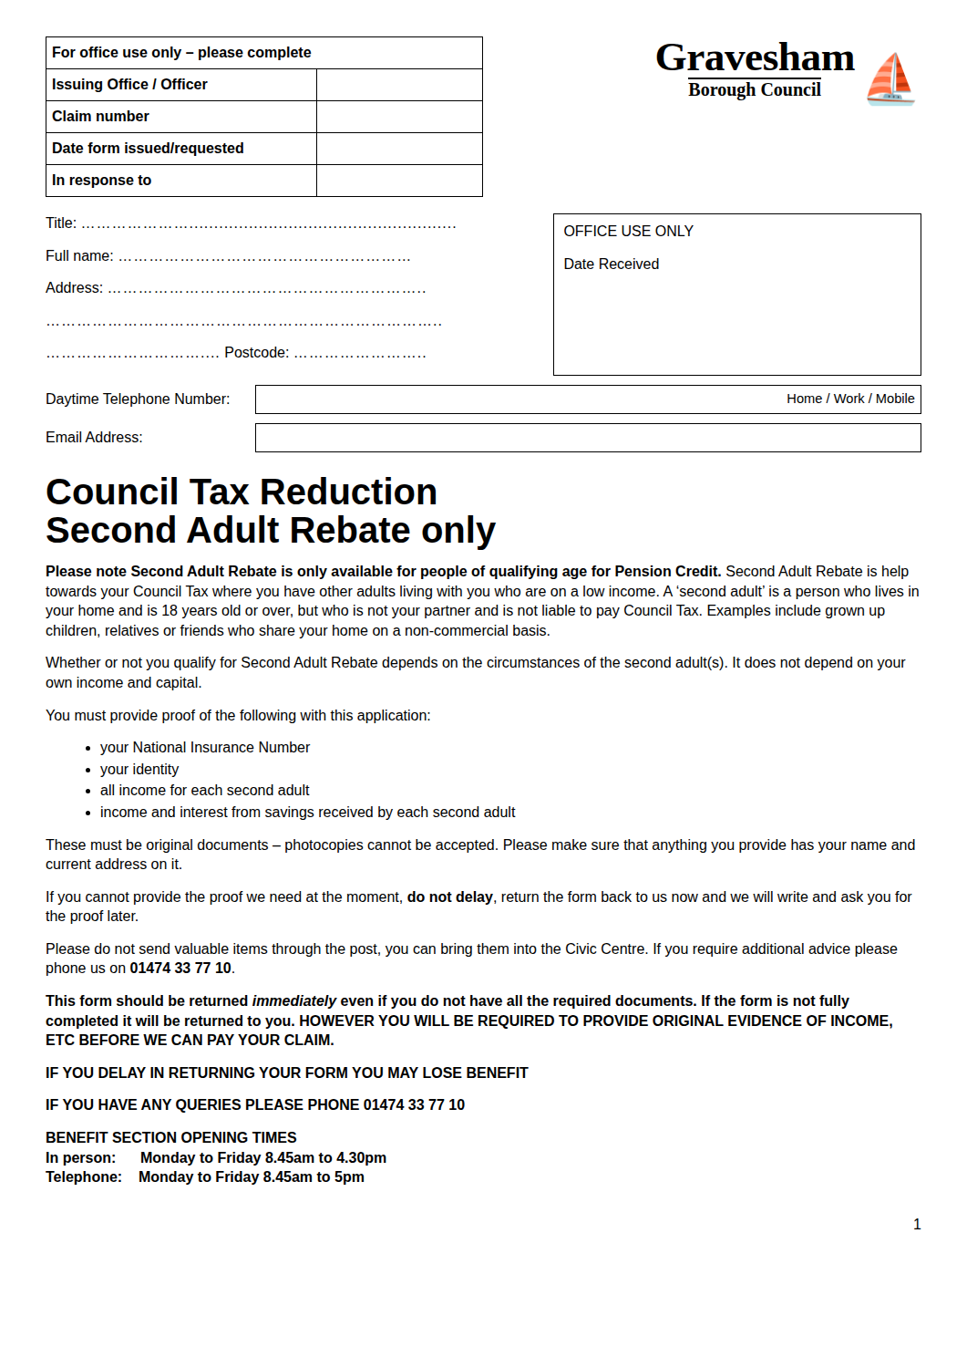| For office use only – please complete |
| Issuing Office / Officer | |
| Claim number | |
| Date form issued/requested | |
| In response to | |
Gravesham
Borough Council
⛵
Title: …………………......................................................
Full name: …………………………………………………
Address: ……………………………………………………..
…………………………………………………………………..
………………………….... Postcode: ……………………..
OFFICE USE ONLY
Date Received
Daytime Telephone Number:
Home / Work / Mobile
Email Address:
Council Tax Reduction
Second Adult Rebate only
Please note Second Adult Rebate is only available for people of qualifying age for Pension Credit. Second Adult Rebate is help towards your Council Tax where you have other adults living with you who are on a low income. A ‘second adult’ is a person who lives in your home and is 18 years old or over, but who is not your partner and is not liable to pay Council Tax. Examples include grown up children, relatives or friends who share your home on a non-commercial basis.
Whether or not you qualify for Second Adult Rebate depends on the circumstances of the second adult(s). It does not depend on your own income and capital.
You must provide proof of the following with this application:
your National Insurance Number
your identity
all income for each second adult
income and interest from savings received by each second adult
These must be original documents – photocopies cannot be accepted. Please make sure that anything you provide has your name and current address on it.
If you cannot provide the proof we need at the moment, do not delay, return the form back to us now and we will write and ask you for the proof later.
Please do not send valuable items through the post, you can bring them into the Civic Centre. If you require additional advice please phone us on 01474 33 77 10.
This form should be returned immediately even if you do not have all the required documents. If the form is not fully completed it will be returned to you. HOWEVER YOU WILL BE REQUIRED TO PROVIDE ORIGINAL EVIDENCE OF INCOME, ETC BEFORE WE CAN PAY YOUR CLAIM.
IF YOU DELAY IN RETURNING YOUR FORM YOU MAY LOSE BENEFIT
IF YOU HAVE ANY QUERIES PLEASE PHONE 01474 33 77 10
BENEFIT SECTION OPENING TIMES
In person: Monday to Friday 8.45am to 4.30pm
Telephone: Monday to Friday 8.45am to 5pm
1